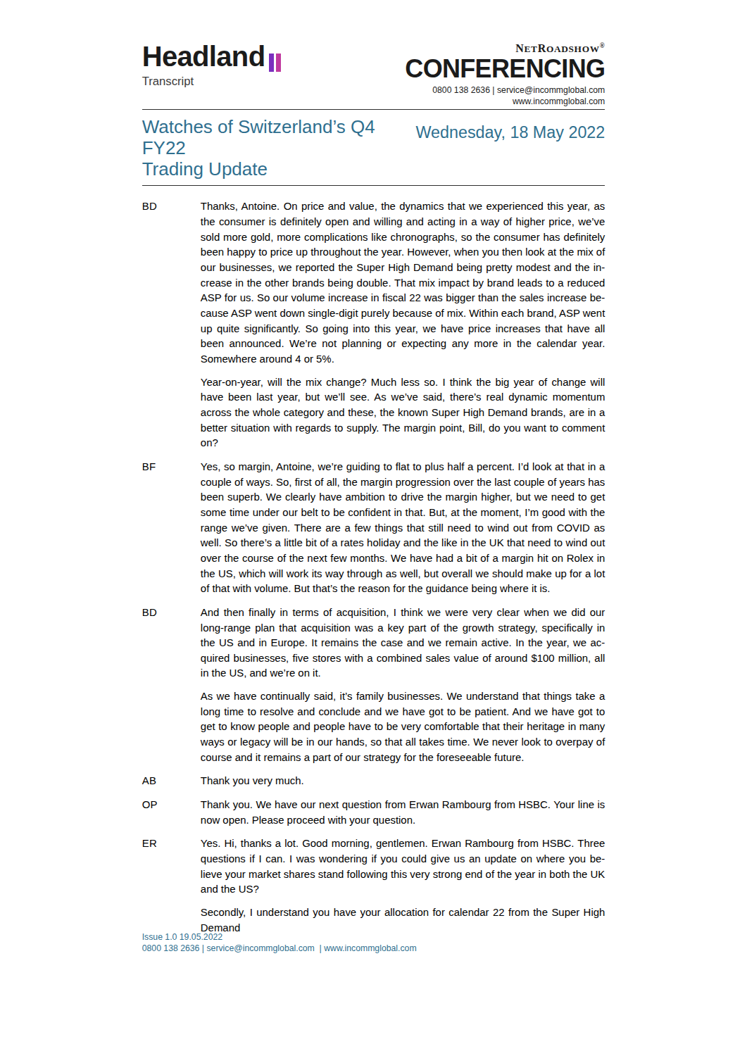Headland
Transcript
NETROADSHOW®
CONFERENCING
0800 138 2636 | service@incommglobal.com
www.incommglobal.com
Watches of Switzerland’s Q4 FY22
Trading Update
Wednesday, 18 May 2022
BD
Thanks, Antoine. On price and value, the dynamics that we experienced this year, as the consumer is definitely open and willing and acting in a way of higher price, we’ve sold more gold, more complications like chronographs, so the consumer has definitely been happy to price up throughout the year. However, when you then look at the mix of our businesses, we reported the Super High Demand being pretty modest and the increase in the other brands being double. That mix impact by brand leads to a reduced ASP for us. So our volume increase in fiscal 22 was bigger than the sales increase because ASP went down single-digit purely because of mix. Within each brand, ASP went up quite significantly. So going into this year, we have price increases that have all been announced. We’re not planning or expecting any more in the calendar year. Somewhere around 4 or 5%.
Year-on-year, will the mix change? Much less so. I think the big year of change will have been last year, but we’ll see. As we’ve said, there’s real dynamic momentum across the whole category and these, the known Super High Demand brands, are in a better situation with regards to supply. The margin point, Bill, do you want to comment on?
BF
Yes, so margin, Antoine, we’re guiding to flat to plus half a percent. I’d look at that in a couple of ways. So, first of all, the margin progression over the last couple of years has been superb. We clearly have ambition to drive the margin higher, but we need to get some time under our belt to be confident in that. But, at the moment, I’m good with the range we’ve given. There are a few things that still need to wind out from COVID as well. So there’s a little bit of a rates holiday and the like in the UK that need to wind out over the course of the next few months. We have had a bit of a margin hit on Rolex in the US, which will work its way through as well, but overall we should make up for a lot of that with volume. But that’s the reason for the guidance being where it is.
BD
And then finally in terms of acquisition, I think we were very clear when we did our long-range plan that acquisition was a key part of the growth strategy, specifically in the US and in Europe. It remains the case and we remain active. In the year, we acquired businesses, five stores with a combined sales value of around $100 million, all in the US, and we’re on it.
As we have continually said, it’s family businesses. We understand that things take a long time to resolve and conclude and we have got to be patient. And we have got to get to know people and people have to be very comfortable that their heritage in many ways or legacy will be in our hands, so that all takes time. We never look to overpay of course and it remains a part of our strategy for the foreseeable future.
AB
Thank you very much.
OP
Thank you. We have our next question from Erwan Rambourg from HSBC. Your line is now open. Please proceed with your question.
ER
Yes. Hi, thanks a lot. Good morning, gentlemen. Erwan Rambourg from HSBC. Three questions if I can. I was wondering if you could give us an update on where you believe your market shares stand following this very strong end of the year in both the UK and the US?
Secondly, I understand you have your allocation for calendar 22 from the Super High Demand
Issue 1.0 19.05.2022
0800 138 2636 | service@incommglobal.com | www.incommglobal.com